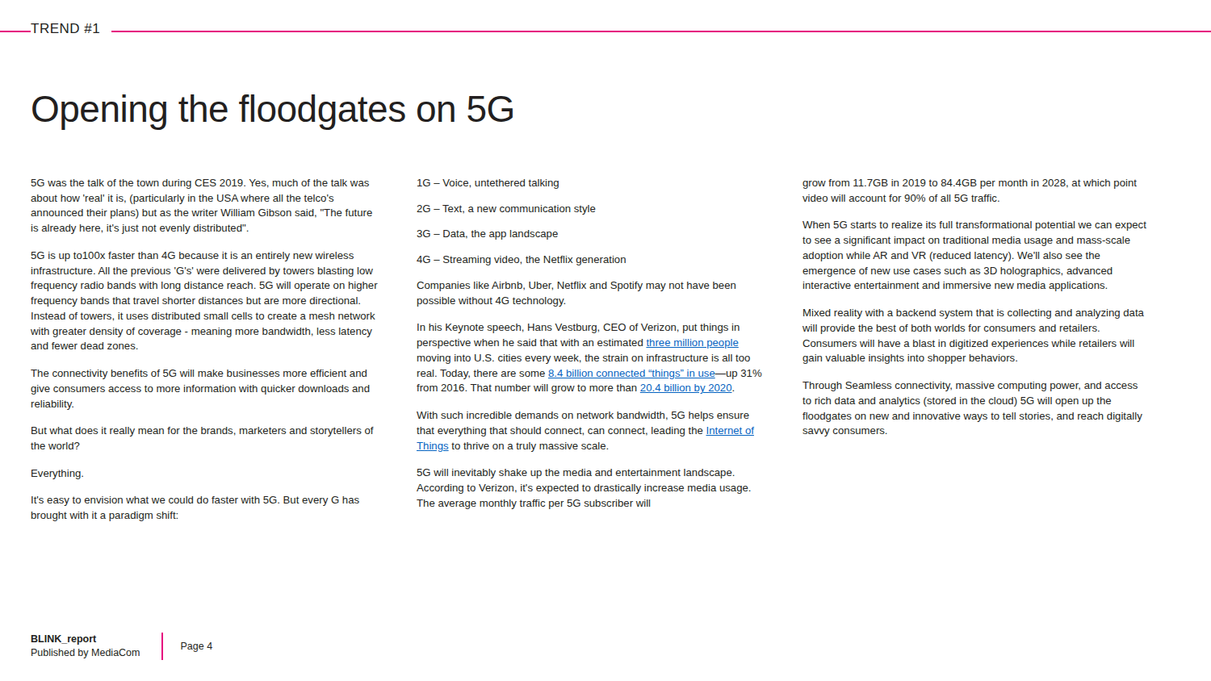TREND #1
Opening the floodgates on 5G
5G was the talk of the town during CES 2019. Yes, much of the talk was about how 'real' it is, (particularly in the USA where all the telco's announced their plans) but as the writer William Gibson said, "The future is already here, it's just not evenly distributed".
5G is up to100x faster than 4G because it is an entirely new wireless infrastructure. All the previous 'G's' were delivered by towers blasting low frequency radio bands with long distance reach. 5G will operate on higher frequency bands that travel shorter distances but are more directional. Instead of towers, it uses distributed small cells to create a mesh network with greater density of coverage - meaning more bandwidth, less latency and fewer dead zones.
The connectivity benefits of 5G will make businesses more efficient and give consumers access to more information with quicker downloads and reliability.
But what does it really mean for the brands, marketers and storytellers of the world?
Everything.
It's easy to envision what we could do faster with 5G. But every G has brought with it a paradigm shift:
1G – Voice, untethered talking
2G – Text, a new communication style
3G – Data, the app landscape
4G – Streaming video, the Netflix generation
Companies like Airbnb, Uber, Netflix and Spotify may not have been possible without 4G technology.
In his Keynote speech, Hans Vestburg, CEO of Verizon, put things in perspective when he said that with an estimated three million people moving into U.S. cities every week, the strain on infrastructure is all too real. Today, there are some 8.4 billion connected “things” in use—up 31% from 2016. That number will grow to more than 20.4 billion by 2020.
With such incredible demands on network bandwidth, 5G helps ensure that everything that should connect, can connect, leading the Internet of Things to thrive on a truly massive scale.
5G will inevitably shake up the media and entertainment landscape. According to Verizon, it's expected to drastically increase media usage. The average monthly traffic per 5G subscriber will
grow from 11.7GB in 2019 to 84.4GB per month in 2028, at which point video will account for 90% of all 5G traffic.
When 5G starts to realize its full transformational potential we can expect to see a significant impact on traditional media usage and mass-scale adoption while AR and VR (reduced latency). We'll also see the emergence of new use cases such as 3D holographics, advanced interactive entertainment and immersive new media applications.
Mixed reality with a backend system that is collecting and analyzing data will provide the best of both worlds for consumers and retailers. Consumers will have a blast in digitized experiences while retailers will gain valuable insights into shopper behaviors.
Through Seamless connectivity, massive computing power, and access to rich data and analytics (stored in the cloud) 5G will open up the floodgates on new and innovative ways to tell stories, and reach digitally savvy consumers.
BLINK_report
Published by MediaCom
Page 4